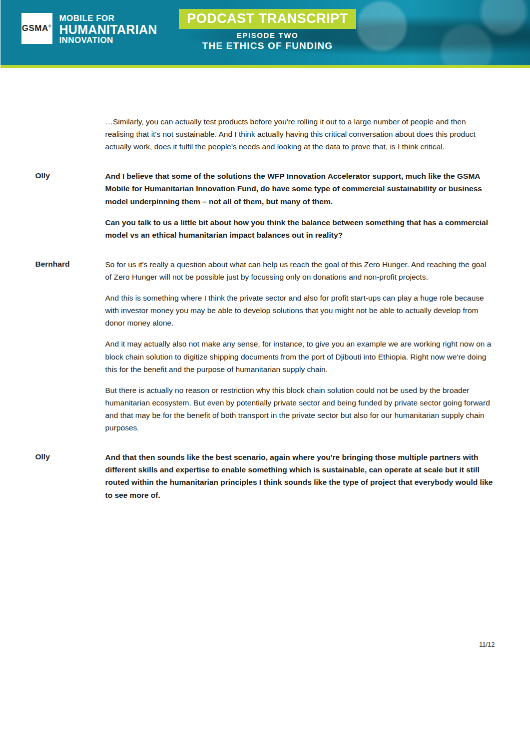GSMA®
MOBILE FOR
HUMANITARIAN
INNOVATION
PODCAST TRANSCRIPT
EPISODE TWO
THE ETHICS OF FUNDING
| | …Similarly, you can actually test products before you're rolling it out to a large number of people and then realising that it's not sustainable. And I think actually having this critical conversation about does this product actually work, does it fulfil the people's needs and looking at the data to prove that, is I think critical. |
| Olly | And I believe that some of the solutions the WFP Innovation Accelerator support, much like the GSMA Mobile for Humanitarian Innovation Fund, do have some type of commercial sustainability or business model underpinning them – not all of them, but many of them. Can you talk to us a little bit about how you think the balance between something that has a commercial model vs an ethical humanitarian impact balances out in reality? |
| Bernhard | So for us it's really a question about what can help us reach the goal of this Zero Hunger. And reaching the goal of Zero Hunger will not be possible just by focussing only on donations and non-profit projects. And this is something where I think the private sector and also for profit start-ups can play a huge role because with investor money you may be able to develop solutions that you might not be able to actually develop from donor money alone. And it may actually also not make any sense, for instance, to give you an example we are working right now on a block chain solution to digitize shipping documents from the port of Djibouti into Ethiopia. Right now we're doing this for the benefit and the purpose of humanitarian supply chain. But there is actually no reason or restriction why this block chain solution could not be used by the broader humanitarian ecosystem. But even by potentially private sector and being funded by private sector going forward and that may be for the benefit of both transport in the private sector but also for our humanitarian supply chain purposes. |
| Olly | And that then sounds like the best scenario, again where you're bringing those multiple partners with different skills and expertise to enable something which is sustainable, can operate at scale but it still routed within the humanitarian principles I think sounds like the type of project that everybody would like to see more of. |
11/12